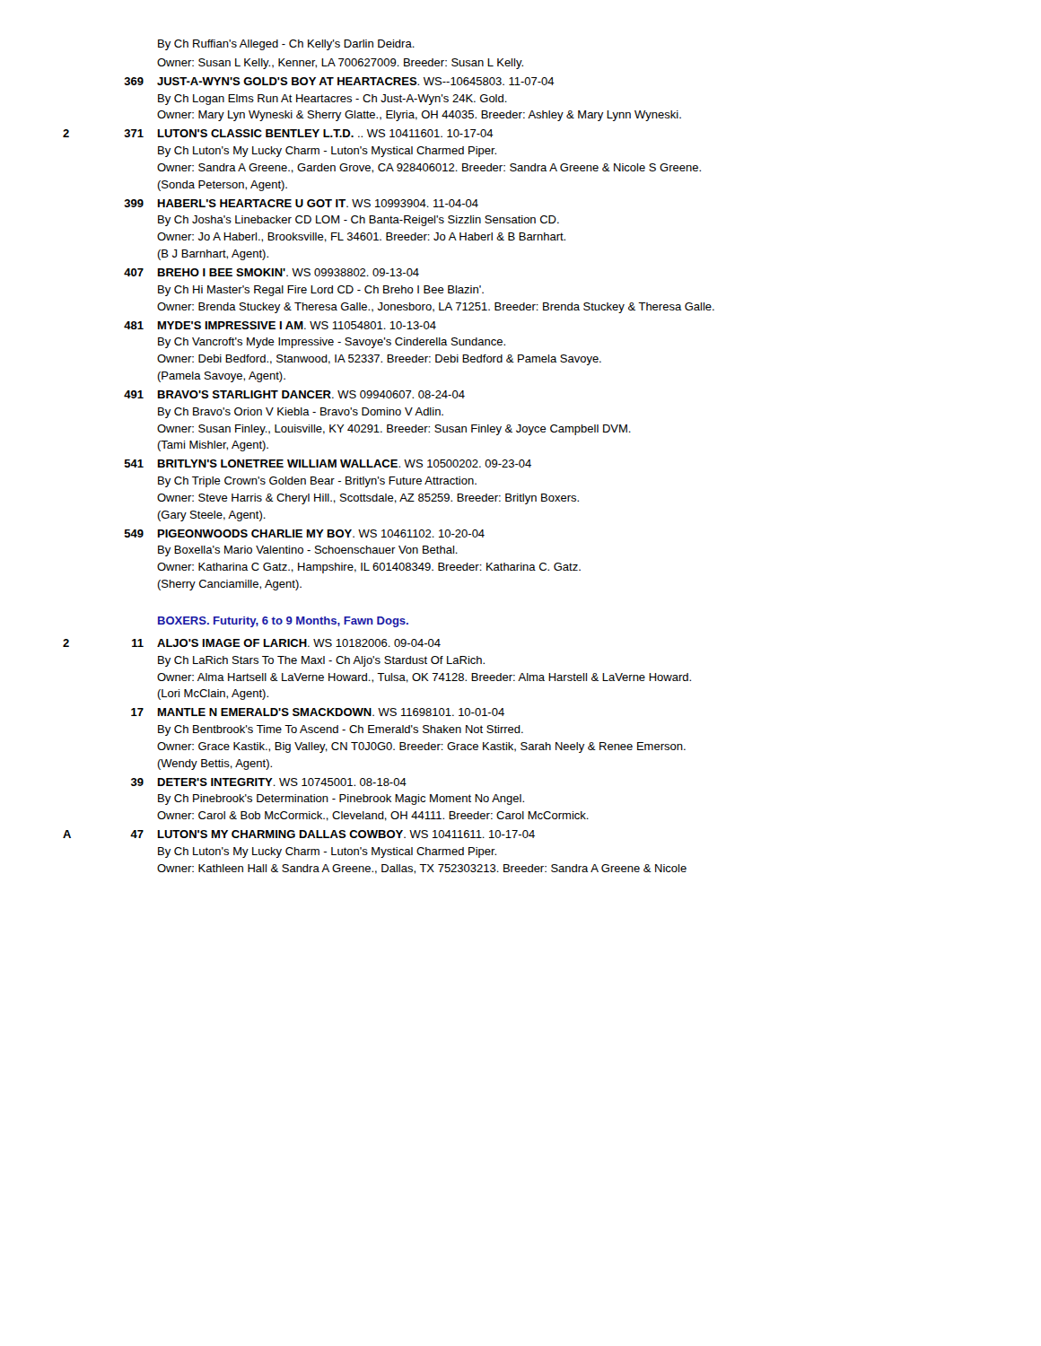By Ch Ruffian's Alleged - Ch Kelly's Darlin Deidra.
Owner: Susan L Kelly., Kenner, LA 700627009. Breeder: Susan L Kelly.
369
JUST-A-WYN'S GOLD'S BOY AT HEARTACRES. WS--10645803. 11-07-04
By Ch Logan Elms Run At Heartacres - Ch Just-A-Wyn's 24K. Gold.
Owner: Mary Lyn Wyneski & Sherry Glatte., Elyria, OH 44035. Breeder: Ashley & Mary Lynn Wyneski.
2 371
LUTON'S CLASSIC BENTLEY L.T.D. .. WS 10411601. 10-17-04
By Ch Luton's My Lucky Charm - Luton's Mystical Charmed Piper.
Owner: Sandra A Greene., Garden Grove, CA 928406012. Breeder: Sandra A Greene & Nicole S Greene.
(Sonda Peterson, Agent).
399
HABERL'S HEARTACRE U GOT IT. WS 10993904. 11-04-04
By Ch Josha's Linebacker CD LOM - Ch Banta-Reigel's Sizzlin Sensation CD.
Owner: Jo A Haberl., Brooksville, FL 34601. Breeder: Jo A Haberl & B Barnhart.
(B J Barnhart, Agent).
407
BREHO I BEE SMOKIN'. WS 09938802. 09-13-04
By Ch Hi Master's Regal Fire Lord CD - Ch Breho I Bee Blazin'.
Owner: Brenda Stuckey & Theresa Galle., Jonesboro, LA 71251. Breeder: Brenda Stuckey & Theresa Galle.
481
MYDE'S IMPRESSIVE I AM. WS 11054801. 10-13-04
By Ch Vancroft's Myde Impressive - Savoye's Cinderella Sundance.
Owner: Debi Bedford., Stanwood, IA 52337. Breeder: Debi Bedford & Pamela Savoye.
(Pamela Savoye, Agent).
491
BRAVO'S STARLIGHT DANCER. WS 09940607. 08-24-04
By Ch Bravo's Orion V Kiebla - Bravo's Domino V Adlin.
Owner: Susan Finley., Louisville, KY 40291. Breeder: Susan Finley & Joyce Campbell DVM.
(Tami Mishler, Agent).
541
BRITLYN'S LONETREE WILLIAM WALLACE. WS 10500202. 09-23-04
By Ch Triple Crown's Golden Bear - Britlyn's Future Attraction.
Owner: Steve Harris & Cheryl Hill., Scottsdale, AZ 85259. Breeder: Britlyn Boxers.
(Gary Steele, Agent).
549
PIGEONWOODS CHARLIE MY BOY. WS 10461102. 10-20-04
By Boxella's Mario Valentino - Schoenschauer Von Bethal.
Owner: Katharina C Gatz., Hampshire, IL 601408349. Breeder: Katharina C. Gatz.
(Sherry Canciamille, Agent).
BOXERS. Futurity, 6 to 9 Months, Fawn Dogs.
2 11
ALJO'S IMAGE OF LARICH. WS 10182006. 09-04-04
By Ch LaRich Stars To The Maxl - Ch Aljo's Stardust Of LaRich.
Owner: Alma Hartsell & LaVerne Howard., Tulsa, OK 74128. Breeder: Alma Harstell & LaVerne Howard.
(Lori McClain, Agent).
17
MANTLE N EMERALD'S SMACKDOWN. WS 11698101. 10-01-04
By Ch Bentbrook's Time To Ascend - Ch Emerald's Shaken Not Stirred.
Owner: Grace Kastik., Big Valley, CN T0J0G0. Breeder: Grace Kastik, Sarah Neely & Renee Emerson.
(Wendy Bettis, Agent).
39
DETER'S INTEGRITY. WS 10745001. 08-18-04
By Ch Pinebrook's Determination - Pinebrook Magic Moment No Angel.
Owner: Carol & Bob McCormick., Cleveland, OH 44111. Breeder: Carol McCormick.
A 47
LUTON'S MY CHARMING DALLAS COWBOY. WS 10411611. 10-17-04
By Ch Luton's My Lucky Charm - Luton's Mystical Charmed Piper.
Owner: Kathleen Hall & Sandra A Greene., Dallas, TX 752303213. Breeder: Sandra A Greene & Nicole